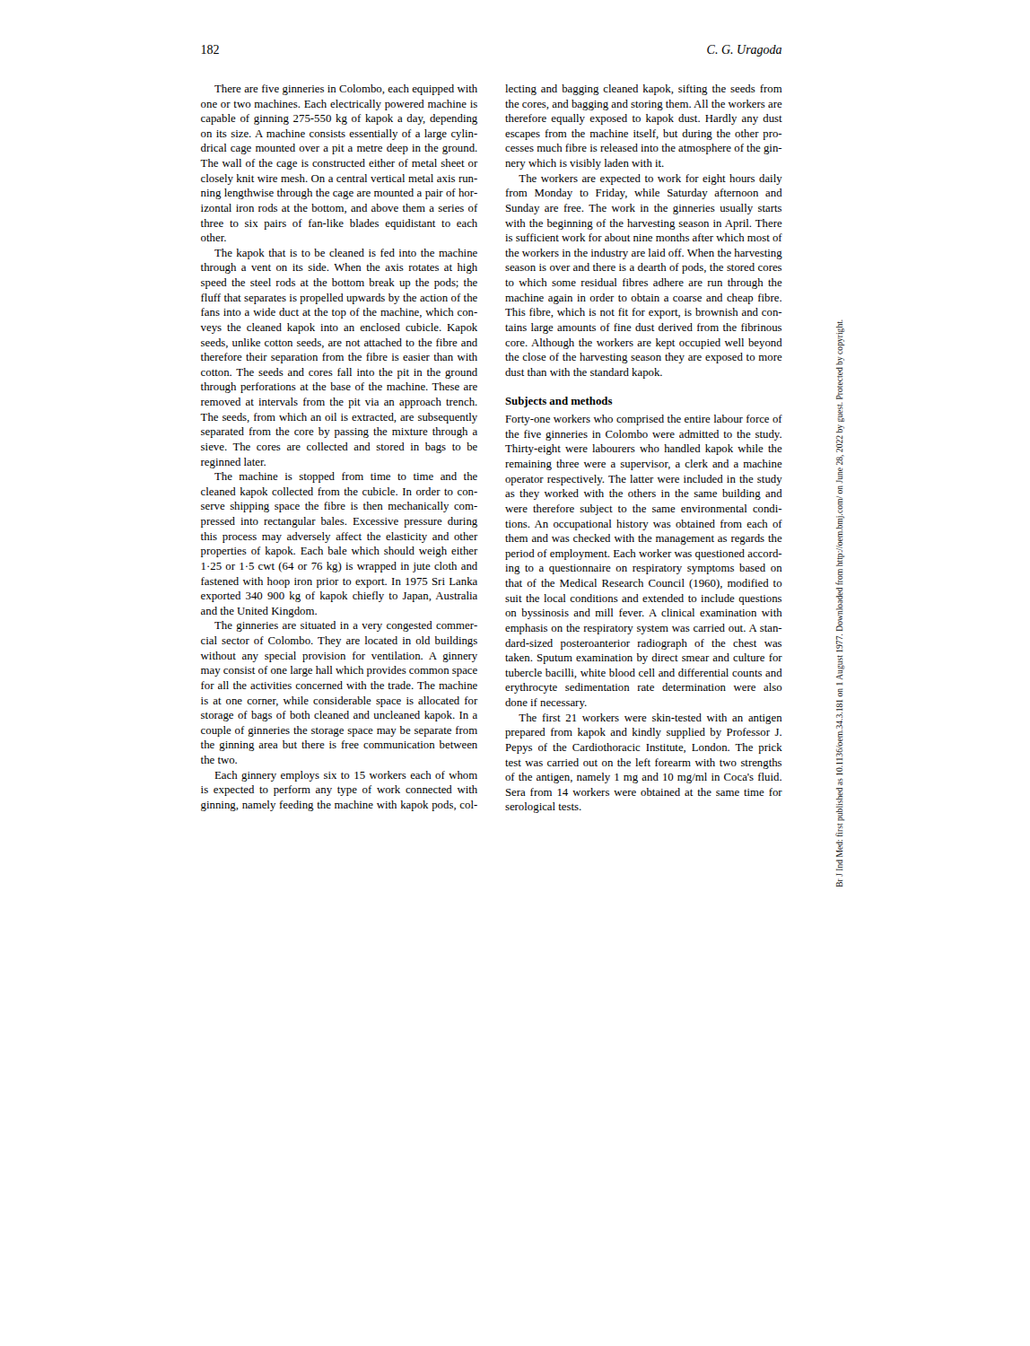Br J Ind Med: first published as 10.1136/oem.34.3.181 on 1 August 1977. Downloaded from http://oem.bmj.com/ on June 28, 2022 by guest. Protected by copyright.
182 C. G. Uragoda
There are five ginneries in Colombo, each equipped with one or two machines. Each electrically powered machine is capable of ginning 275-550 kg of kapok a day, depending on its size. A machine consists essentially of a large cylindrical cage mounted over a pit a metre deep in the ground. The wall of the cage is constructed either of metal sheet or closely knit wire mesh. On a central vertical metal axis running lengthwise through the cage are mounted a pair of horizontal iron rods at the bottom, and above them a series of three to six pairs of fan-like blades equidistant to each other.
The kapok that is to be cleaned is fed into the machine through a vent on its side. When the axis rotates at high speed the steel rods at the bottom break up the pods; the fluff that separates is propelled upwards by the action of the fans into a wide duct at the top of the machine, which conveys the cleaned kapok into an enclosed cubicle. Kapok seeds, unlike cotton seeds, are not attached to the fibre and therefore their separation from the fibre is easier than with cotton. The seeds and cores fall into the pit in the ground through perforations at the base of the machine. These are removed at intervals from the pit via an approach trench. The seeds, from which an oil is extracted, are subsequently separated from the core by passing the mixture through a sieve. The cores are collected and stored in bags to be reginned later.
The machine is stopped from time to time and the cleaned kapok collected from the cubicle. In order to conserve shipping space the fibre is then mechanically compressed into rectangular bales. Excessive pressure during this process may adversely affect the elasticity and other properties of kapok. Each bale which should weigh either 1·25 or 1·5 cwt (64 or 76 kg) is wrapped in jute cloth and fastened with hoop iron prior to export. In 1975 Sri Lanka exported 340 900 kg of kapok chiefly to Japan, Australia and the United Kingdom.
The ginneries are situated in a very congested commercial sector of Colombo. They are located in old buildings without any special provision for ventilation. A ginnery may consist of one large hall which provides common space for all the activities concerned with the trade. The machine is at one corner, while considerable space is allocated for storage of bags of both cleaned and uncleaned kapok. In a couple of ginneries the storage space may be separate from the ginning area but there is free communication between the two.
Each ginnery employs six to 15 workers each of whom is expected to perform any type of work connected with ginning, namely feeding the machine with kapok pods, collecting and bagging cleaned kapok, sifting the seeds from the cores, and bagging and storing them. All the workers are therefore equally exposed to kapok dust. Hardly any dust escapes from the machine itself, but during the other processes much fibre is released into the atmosphere of the ginnery which is visibly laden with it.
The workers are expected to work for eight hours daily from Monday to Friday, while Saturday afternoon and Sunday are free. The work in the ginneries usually starts with the beginning of the harvesting season in April. There is sufficient work for about nine months after which most of the workers in the industry are laid off. When the harvesting season is over and there is a dearth of pods, the stored cores to which some residual fibres adhere are run through the machine again in order to obtain a coarse and cheap fibre. This fibre, which is not fit for export, is brownish and contains large amounts of fine dust derived from the fibrinous core. Although the workers are kept occupied well beyond the close of the harvesting season they are exposed to more dust than with the standard kapok.
Subjects and methods
Forty-one workers who comprised the entire labour force of the five ginneries in Colombo were admitted to the study. Thirty-eight were labourers who handled kapok while the remaining three were a supervisor, a clerk and a machine operator respectively. The latter were included in the study as they worked with the others in the same building and were therefore subject to the same environmental conditions. An occupational history was obtained from each of them and was checked with the management as regards the period of employment. Each worker was questioned according to a questionnaire on respiratory symptoms based on that of the Medical Research Council (1960), modified to suit the local conditions and extended to include questions on byssinosis and mill fever. A clinical examination with emphasis on the respiratory system was carried out. A standard-sized posteroanterior radiograph of the chest was taken. Sputum examination by direct smear and culture for tubercle bacilli, white blood cell and differential counts and erythrocyte sedimentation rate determination were also done if necessary.
The first 21 workers were skin-tested with an antigen prepared from kapok and kindly supplied by Professor J. Pepys of the Cardiothoracic Institute, London. The prick test was carried out on the left forearm with two strengths of the antigen, namely 1 mg and 10 mg/ml in Coca's fluid. Sera from 14 workers were obtained at the same time for serological tests.